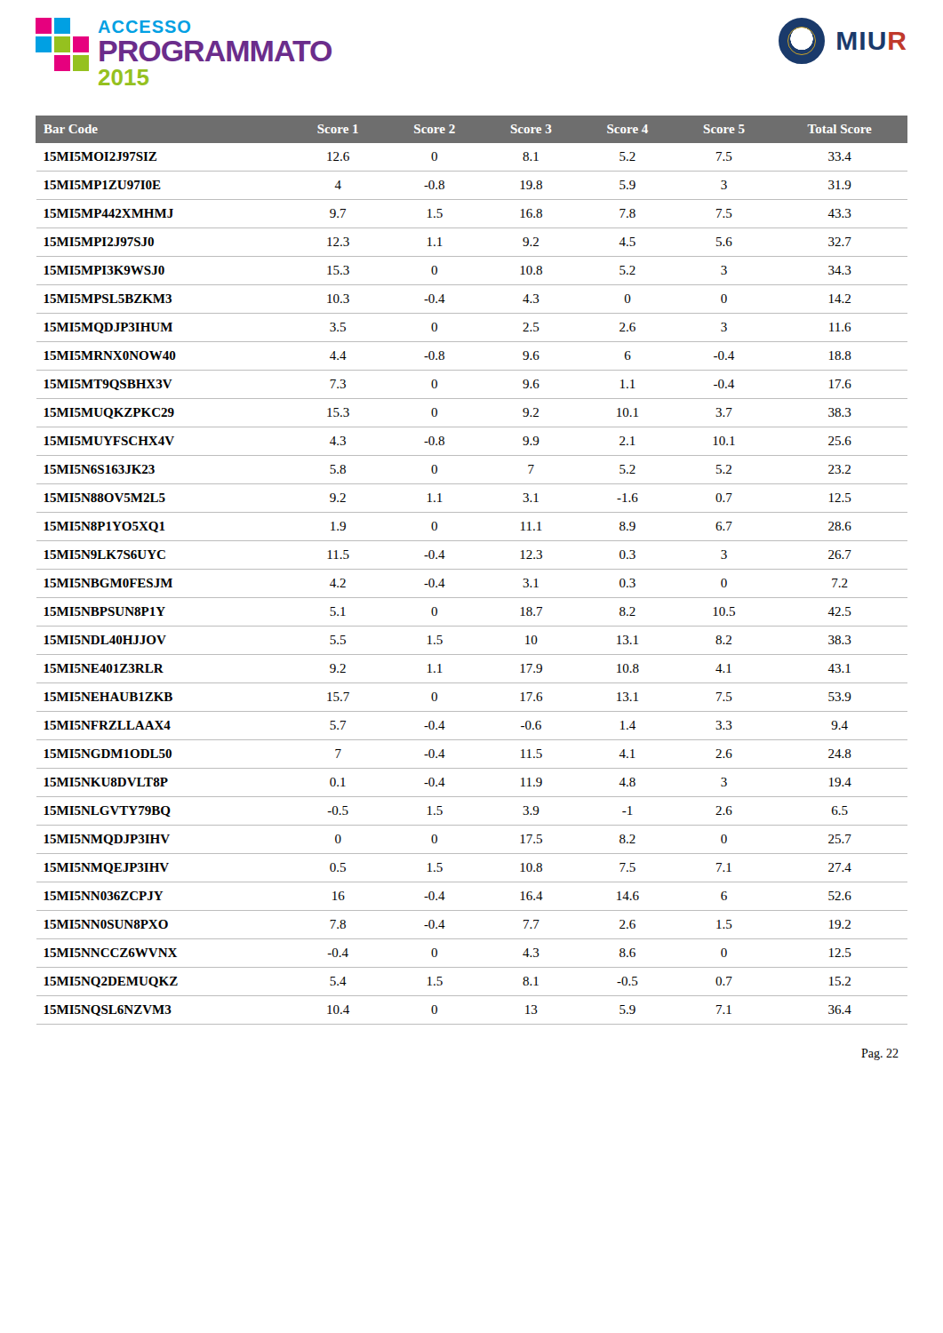ACCESSO
PROGRAMMATO
2015
MIUR
| Bar Code | Score 1 | Score 2 | Score 3 | Score 4 | Score 5 | Total Score |
| --- | --- | --- | --- | --- | --- | --- |
| 15MI5MOI2J97SIZ | 12.6 | 0 | 8.1 | 5.2 | 7.5 | 33.4 |
| 15MI5MP1ZU97I0E | 4 | -0.8 | 19.8 | 5.9 | 3 | 31.9 |
| 15MI5MP442XMHMJ | 9.7 | 1.5 | 16.8 | 7.8 | 7.5 | 43.3 |
| 15MI5MPI2J97SJ0 | 12.3 | 1.1 | 9.2 | 4.5 | 5.6 | 32.7 |
| 15MI5MPI3K9WSJ0 | 15.3 | 0 | 10.8 | 5.2 | 3 | 34.3 |
| 15MI5MPSL5BZKM3 | 10.3 | -0.4 | 4.3 | 0 | 0 | 14.2 |
| 15MI5MQDJP3IHUM | 3.5 | 0 | 2.5 | 2.6 | 3 | 11.6 |
| 15MI5MRNX0NOW40 | 4.4 | -0.8 | 9.6 | 6 | -0.4 | 18.8 |
| 15MI5MT9QSBHX3V | 7.3 | 0 | 9.6 | 1.1 | -0.4 | 17.6 |
| 15MI5MUQKZPKC29 | 15.3 | 0 | 9.2 | 10.1 | 3.7 | 38.3 |
| 15MI5MUYFSCHX4V | 4.3 | -0.8 | 9.9 | 2.1 | 10.1 | 25.6 |
| 15MI5N6S163JK23 | 5.8 | 0 | 7 | 5.2 | 5.2 | 23.2 |
| 15MI5N88OV5M2L5 | 9.2 | 1.1 | 3.1 | -1.6 | 0.7 | 12.5 |
| 15MI5N8P1YO5XQ1 | 1.9 | 0 | 11.1 | 8.9 | 6.7 | 28.6 |
| 15MI5N9LK7S6UYC | 11.5 | -0.4 | 12.3 | 0.3 | 3 | 26.7 |
| 15MI5NBGM0FESJM | 4.2 | -0.4 | 3.1 | 0.3 | 0 | 7.2 |
| 15MI5NBPSUN8P1Y | 5.1 | 0 | 18.7 | 8.2 | 10.5 | 42.5 |
| 15MI5NDL40HJJOV | 5.5 | 1.5 | 10 | 13.1 | 8.2 | 38.3 |
| 15MI5NE401Z3RLR | 9.2 | 1.1 | 17.9 | 10.8 | 4.1 | 43.1 |
| 15MI5NEHAUB1ZKB | 15.7 | 0 | 17.6 | 13.1 | 7.5 | 53.9 |
| 15MI5NFRZLLAAX4 | 5.7 | -0.4 | -0.6 | 1.4 | 3.3 | 9.4 |
| 15MI5NGDM1ODL50 | 7 | -0.4 | 11.5 | 4.1 | 2.6 | 24.8 |
| 15MI5NKU8DVLT8P | 0.1 | -0.4 | 11.9 | 4.8 | 3 | 19.4 |
| 15MI5NLGVTY79BQ | -0.5 | 1.5 | 3.9 | -1 | 2.6 | 6.5 |
| 15MI5NMQDJP3IHV | 0 | 0 | 17.5 | 8.2 | 0 | 25.7 |
| 15MI5NMQEJP3IHV | 0.5 | 1.5 | 10.8 | 7.5 | 7.1 | 27.4 |
| 15MI5NN036ZCPJY | 16 | -0.4 | 16.4 | 14.6 | 6 | 52.6 |
| 15MI5NN0SUN8PXO | 7.8 | -0.4 | 7.7 | 2.6 | 1.5 | 19.2 |
| 15MI5NNCCZ6WVNX | -0.4 | 0 | 4.3 | 8.6 | 0 | 12.5 |
| 15MI5NQ2DEMUQKZ | 5.4 | 1.5 | 8.1 | -0.5 | 0.7 | 15.2 |
| 15MI5NQSL6NZVM3 | 10.4 | 0 | 13 | 5.9 | 7.1 | 36.4 |
Pag. 22